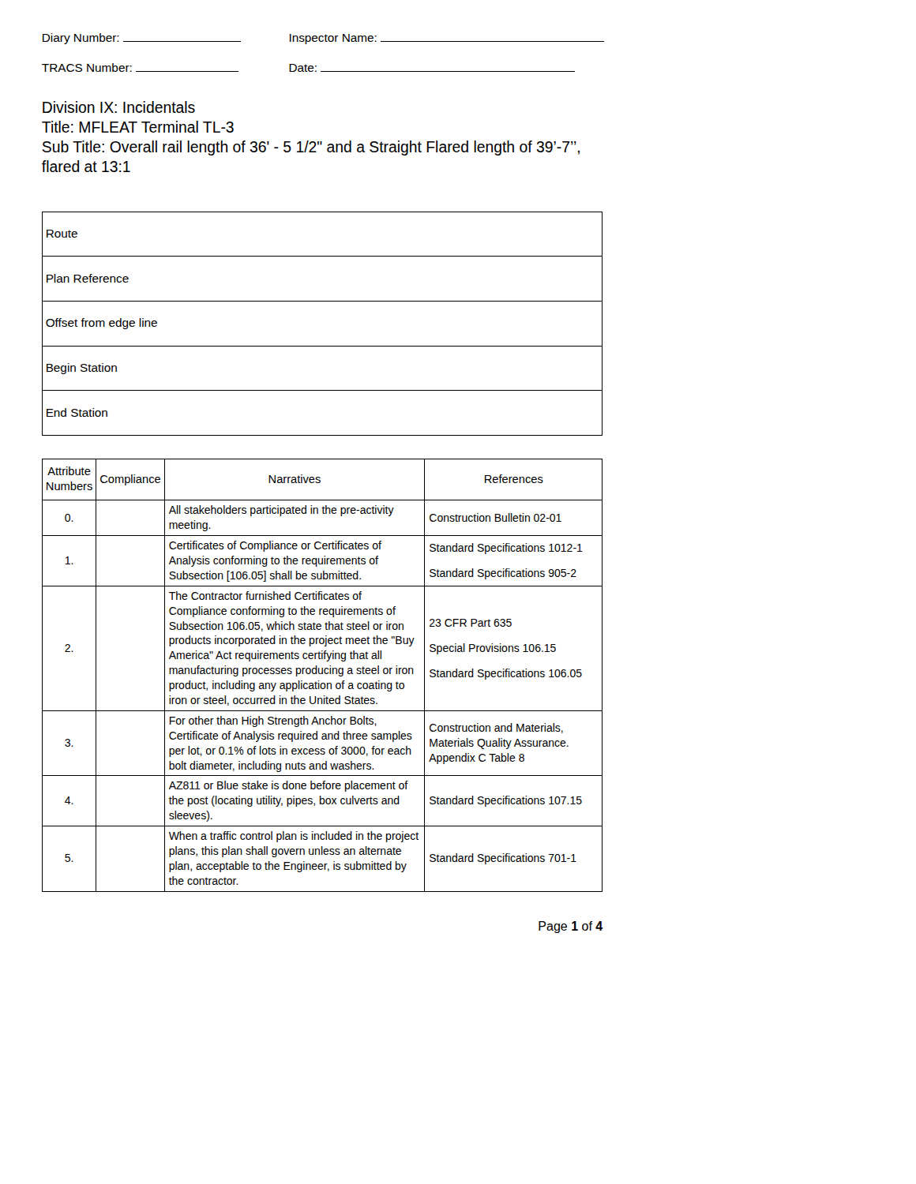Diary Number:
Inspector Name:
TRACS Number:
Date:
Division IX: Incidentals
Title: MFLEAT Terminal TL-3
Sub Title: Overall rail length of 36' - 5 1/2" and a Straight Flared length of 39’-7’’, flared at 13:1
| Route |
| Plan Reference |
| Offset from edge line |
| Begin Station |
| End Station |
| Attribute Numbers | Compliance | Narratives | References |
| --- | --- | --- | --- |
| 0. | | All stakeholders participated in the pre-activity meeting. | Construction Bulletin 02-01 |
| 1. | | Certificates of Compliance or Certificates of Analysis conforming to the requirements of Subsection [106.05] shall be submitted. | Standard Specifications 1012-1 Standard Specifications 905-2 |
| 2. | | The Contractor furnished Certificates of Compliance conforming to the requirements of Subsection 106.05, which state that steel or iron products incorporated in the project meet the "Buy America" Act requirements certifying that all manufacturing processes producing a steel or iron product, including any application of a coating to iron or steel, occurred in the United States. | 23 CFR Part 635 Special Provisions 106.15 Standard Specifications 106.05 |
| 3. | | For other than High Strength Anchor Bolts, Certificate of Analysis required and three samples per lot, or 0.1% of lots in excess of 3000, for each bolt diameter, including nuts and washers. | Construction and Materials, Materials Quality Assurance. Appendix C Table 8 |
| 4. | | AZ811 or Blue stake is done before placement of the post (locating utility, pipes, box culverts and sleeves). | Standard Specifications 107.15 |
| 5. | | When a traffic control plan is included in the project plans, this plan shall govern unless an alternate plan, acceptable to the Engineer, is submitted by the contractor. | Standard Specifications 701-1 |
Page 1 of 4